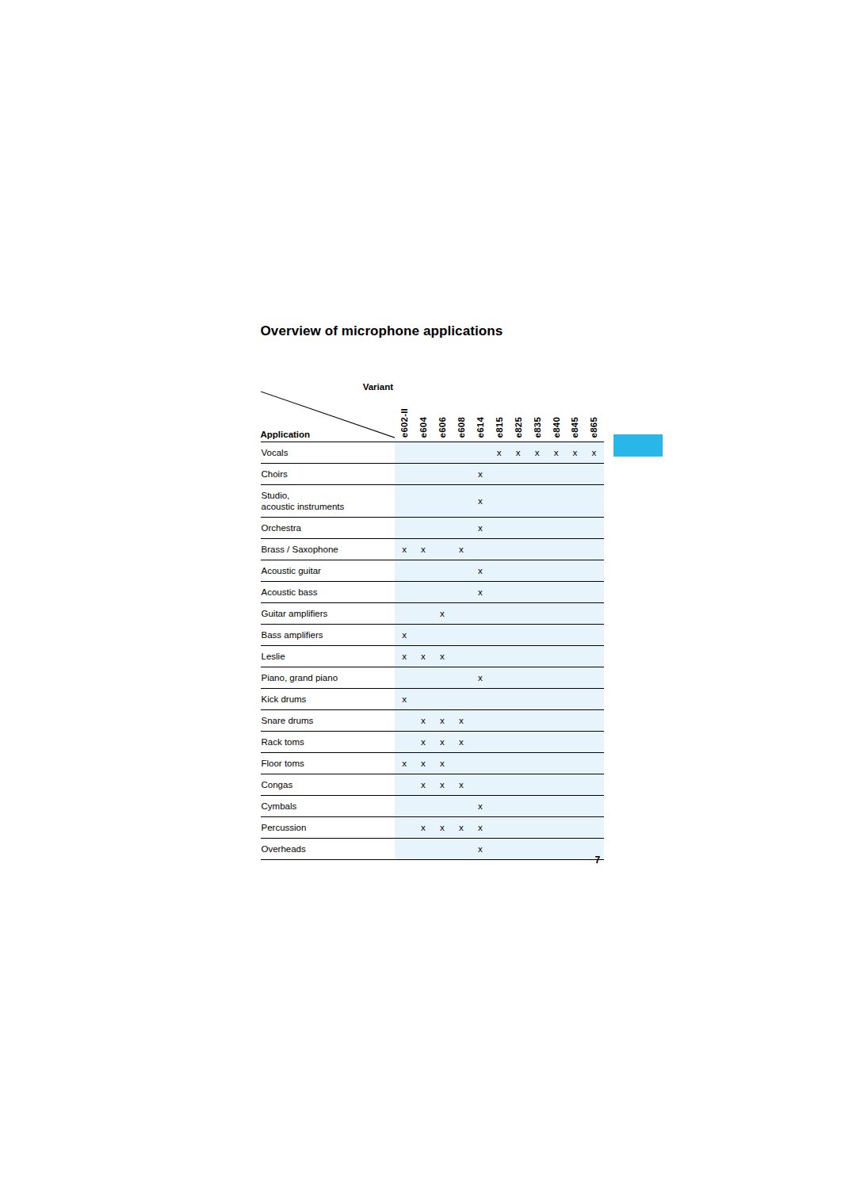Overview of microphone applications
| Variant Application | e602-II | e604 | e606 | e608 | e614 | e815 | e825 | e835 | e840 | e845 | e865 |
| --- | --- | --- | --- | --- | --- | --- | --- | --- | --- | --- | --- |
| Vocals | | | | | | x | x | x | x | x | x |
| Choirs | | | | | x | | | | | | |
| Studio, acoustic instruments | | | | | x | | | | | | |
| Orchestra | | | | | x | | | | | | |
| Brass / Saxophone | x | x | | x | | | | | | | |
| Acoustic guitar | | | | | x | | | | | | |
| Acoustic bass | | | | | x | | | | | | |
| Guitar amplifiers | | | x | | | | | | | | |
| Bass amplifiers | x | | | | | | | | | | |
| Leslie | x | x | x | | | | | | | | |
| Piano, grand piano | | | | | x | | | | | | |
| Kick drums | x | | | | | | | | | | |
| Snare drums | | x | x | x | | | | | | | |
| Rack toms | | x | x | x | | | | | | | |
| Floor toms | x | x | x | | | | | | | | |
| Congas | | x | x | x | | | | | | | |
| Cymbals | | | | | x | | | | | | |
| Percussion | | x | x | x | x | | | | | | |
| Overheads | | | | | x | | | | | | |
7